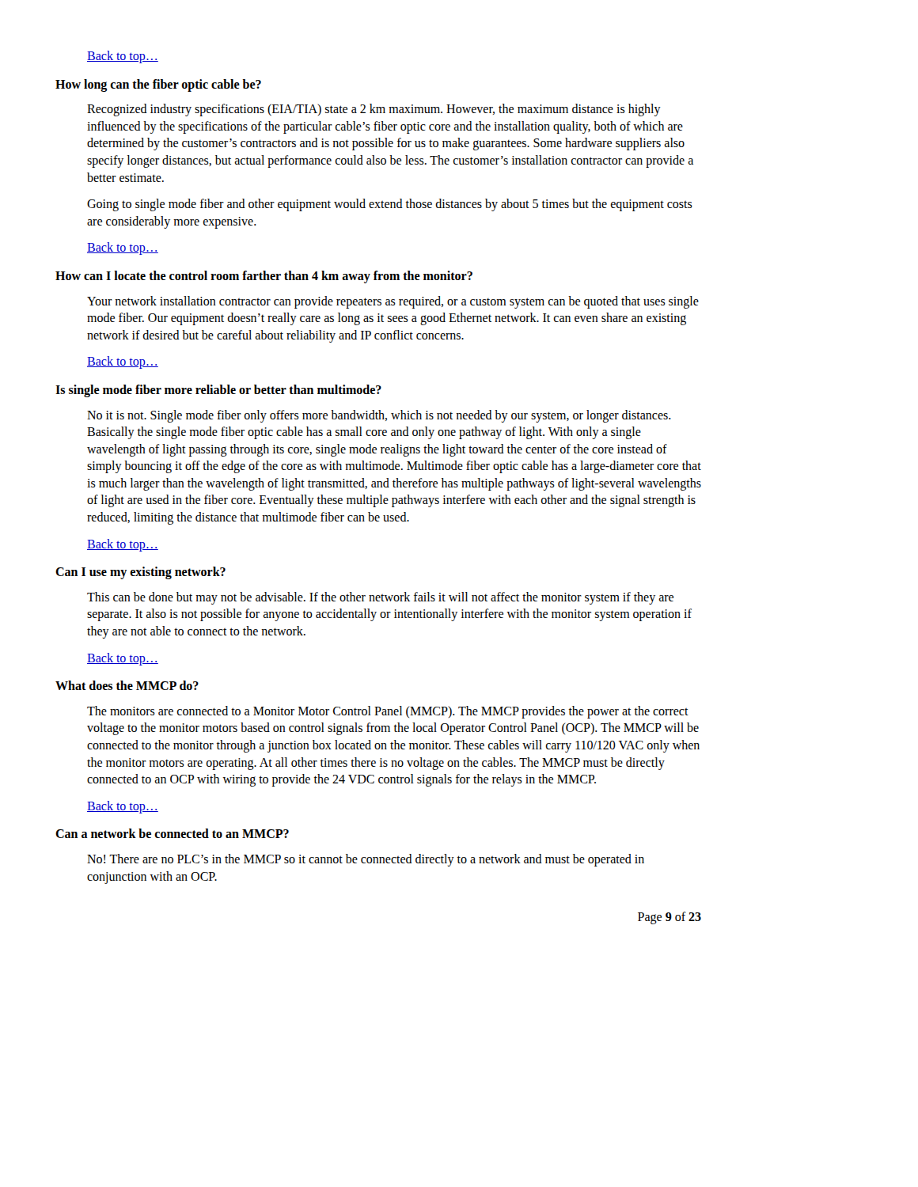Back to top…
How long can the fiber optic cable be?
Recognized industry specifications (EIA/TIA) state a 2 km maximum. However, the maximum distance is highly influenced by the specifications of the particular cable’s fiber optic core and the installation quality, both of which are determined by the customer’s contractors and is not possible for us to make guarantees. Some hardware suppliers also specify longer distances, but actual performance could also be less. The customer’s installation contractor can provide a better estimate.
Going to single mode fiber and other equipment would extend those distances by about 5 times but the equipment costs are considerably more expensive.
Back to top…
How can I locate the control room farther than 4 km away from the monitor?
Your network installation contractor can provide repeaters as required, or a custom system can be quoted that uses single mode fiber. Our equipment doesn’t really care as long as it sees a good Ethernet network. It can even share an existing network if desired but be careful about reliability and IP conflict concerns.
Back to top…
Is single mode fiber more reliable or better than multimode?
No it is not. Single mode fiber only offers more bandwidth, which is not needed by our system, or longer distances. Basically the single mode fiber optic cable has a small core and only one pathway of light. With only a single wavelength of light passing through its core, single mode realigns the light toward the center of the core instead of simply bouncing it off the edge of the core as with multimode. Multimode fiber optic cable has a large-diameter core that is much larger than the wavelength of light transmitted, and therefore has multiple pathways of light-several wavelengths of light are used in the fiber core. Eventually these multiple pathways interfere with each other and the signal strength is reduced, limiting the distance that multimode fiber can be used.
Back to top…
Can I use my existing network?
This can be done but may not be advisable. If the other network fails it will not affect the monitor system if they are separate. It also is not possible for anyone to accidentally or intentionally interfere with the monitor system operation if they are not able to connect to the network.
Back to top…
What does the MMCP do?
The monitors are connected to a Monitor Motor Control Panel (MMCP). The MMCP provides the power at the correct voltage to the monitor motors based on control signals from the local Operator Control Panel (OCP). The MMCP will be connected to the monitor through a junction box located on the monitor. These cables will carry 110/120 VAC only when the monitor motors are operating. At all other times there is no voltage on the cables. The MMCP must be directly connected to an OCP with wiring to provide the 24 VDC control signals for the relays in the MMCP.
Back to top…
Can a network be connected to an MMCP?
No! There are no PLC’s in the MMCP so it cannot be connected directly to a network and must be operated in conjunction with an OCP.
Page 9 of 23